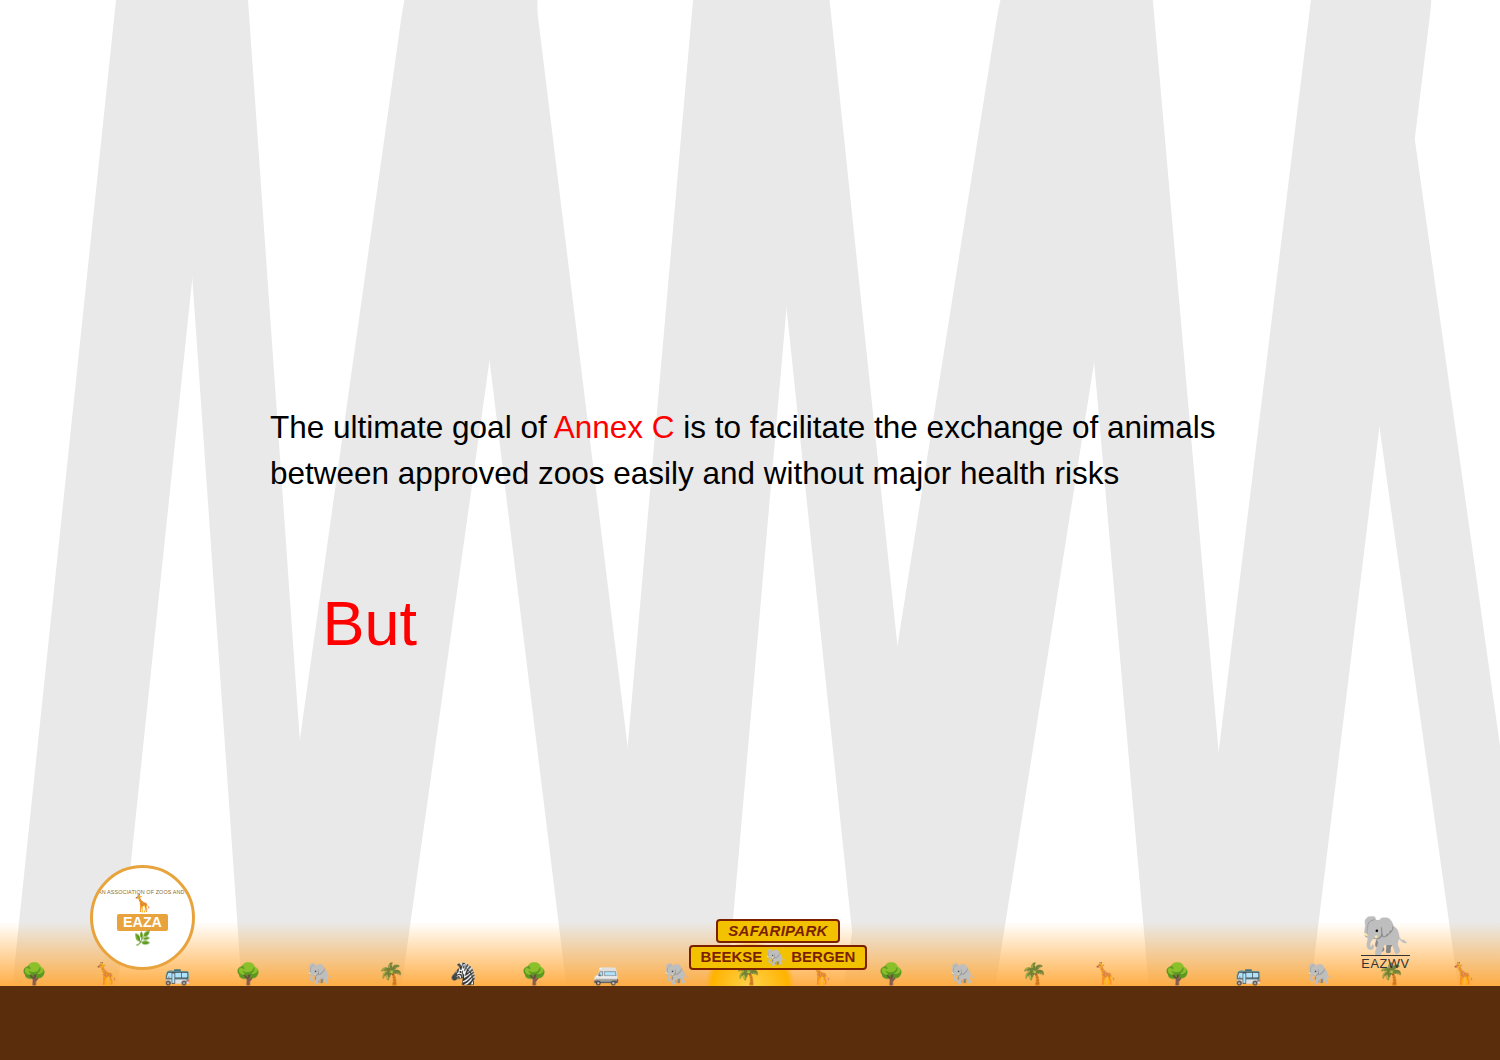The ultimate goal of Annex C is to facilitate the exchange of animals between approved zoos easily and without major health risks
But
🌳🦒🚌🌳🐘🌴🦓🌳🚐🐘🌴🦒🌳🐘🌴🦒🌳🚌🐘🌴🦒
EUROPEAN ASSOCIATION OF ZOOS AND AQUARIA
🦒
EAZA
🌿
SAFARIPARK
BEEKSE 🐘 BERGEN
🐘
EAZWV